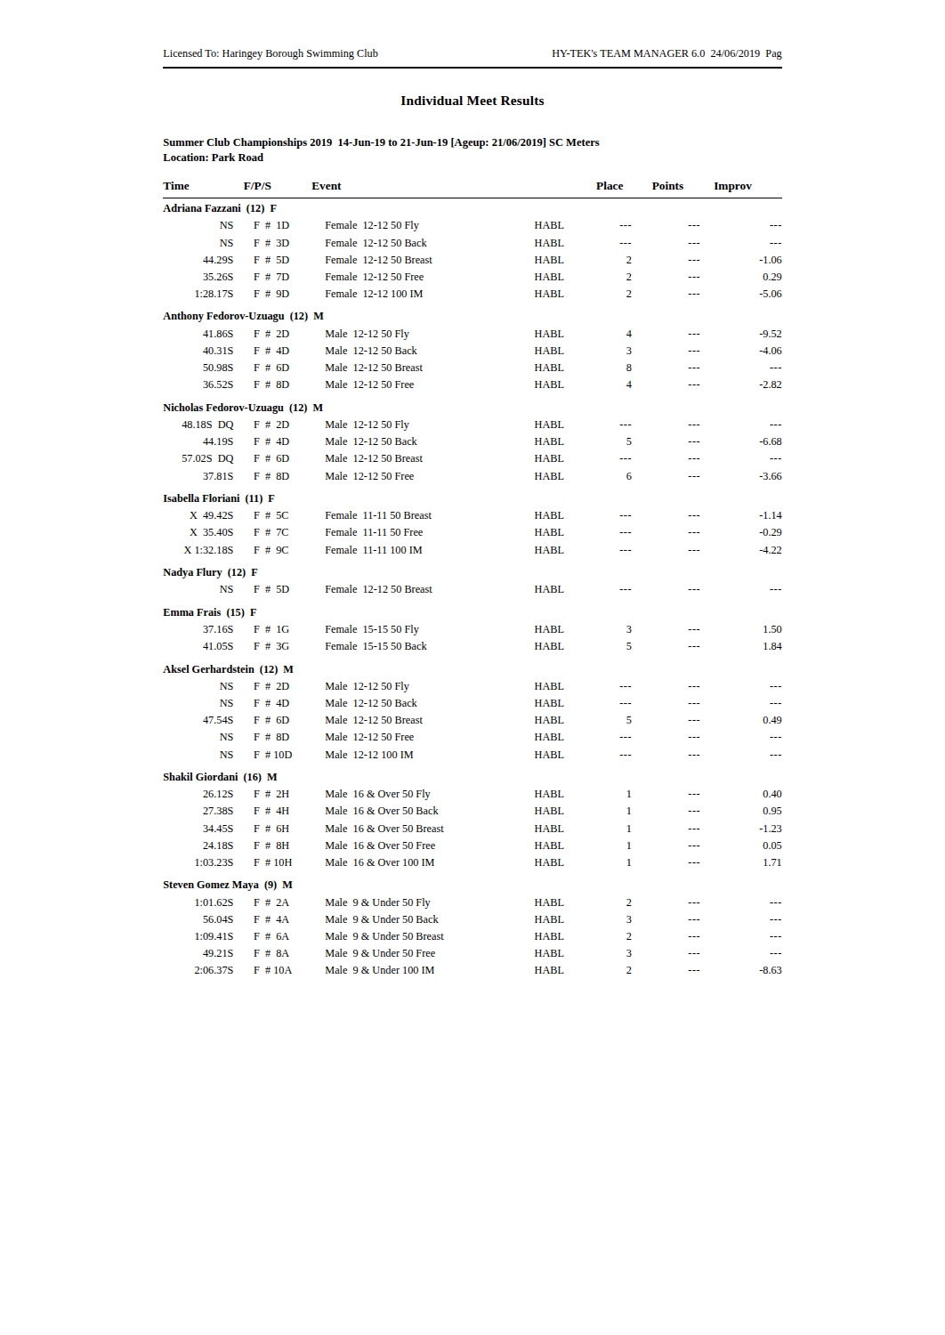Licensed To: Haringey Borough Swimming Club
HY-TEK's TEAM MANAGER 6.0 24/06/2019 Pag
Individual Meet Results
Summer Club Championships 2019 14-Jun-19 to 21-Jun-19 [Ageup: 21/06/2019] SC Meters
Location: Park Road
| Time | F/P/S | Event | | Place | Points | Improv |
| --- | --- | --- | --- | --- | --- | --- |
| Adriana Fazzani (12) F |
| NS | F # 1D | Female 12-12 50 Fly | HABL | --- | --- | --- |
| NS | F # 3D | Female 12-12 50 Back | HABL | --- | --- | --- |
| 44.29S | F # 5D | Female 12-12 50 Breast | HABL | 2 | --- | -1.06 |
| 35.26S | F # 7D | Female 12-12 50 Free | HABL | 2 | --- | 0.29 |
| 1:28.17S | F # 9D | Female 12-12 100 IM | HABL | 2 | --- | -5.06 |
| Anthony Fedorov-Uzuagu (12) M |
| 41.86S | F # 2D | Male 12-12 50 Fly | HABL | 4 | --- | -9.52 |
| 40.31S | F # 4D | Male 12-12 50 Back | HABL | 3 | --- | -4.06 |
| 50.98S | F # 6D | Male 12-12 50 Breast | HABL | 8 | --- | --- |
| 36.52S | F # 8D | Male 12-12 50 Free | HABL | 4 | --- | -2.82 |
| Nicholas Fedorov-Uzuagu (12) M |
| 48.18S DQ | F # 2D | Male 12-12 50 Fly | HABL | --- | --- | --- |
| 44.19S | F # 4D | Male 12-12 50 Back | HABL | 5 | --- | -6.68 |
| 57.02S DQ | F # 6D | Male 12-12 50 Breast | HABL | --- | --- | --- |
| 37.81S | F # 8D | Male 12-12 50 Free | HABL | 6 | --- | -3.66 |
| Isabella Floriani (11) F |
| X 49.42S | F # 5C | Female 11-11 50 Breast | HABL | --- | --- | -1.14 |
| X 35.40S | F # 7C | Female 11-11 50 Free | HABL | --- | --- | -0.29 |
| X 1:32.18S | F # 9C | Female 11-11 100 IM | HABL | --- | --- | -4.22 |
| Nadya Flury (12) F |
| NS | F # 5D | Female 12-12 50 Breast | HABL | --- | --- | --- |
| Emma Frais (15) F |
| 37.16S | F # 1G | Female 15-15 50 Fly | HABL | 3 | --- | 1.50 |
| 41.05S | F # 3G | Female 15-15 50 Back | HABL | 5 | --- | 1.84 |
| Aksel Gerhardstein (12) M |
| NS | F # 2D | Male 12-12 50 Fly | HABL | --- | --- | --- |
| NS | F # 4D | Male 12-12 50 Back | HABL | --- | --- | --- |
| 47.54S | F # 6D | Male 12-12 50 Breast | HABL | 5 | --- | 0.49 |
| NS | F # 8D | Male 12-12 50 Free | HABL | --- | --- | --- |
| NS | F # 10D | Male 12-12 100 IM | HABL | --- | --- | --- |
| Shakil Giordani (16) M |
| 26.12S | F # 2H | Male 16 & Over 50 Fly | HABL | 1 | --- | 0.40 |
| 27.38S | F # 4H | Male 16 & Over 50 Back | HABL | 1 | --- | 0.95 |
| 34.45S | F # 6H | Male 16 & Over 50 Breast | HABL | 1 | --- | -1.23 |
| 24.18S | F # 8H | Male 16 & Over 50 Free | HABL | 1 | --- | 0.05 |
| 1:03.23S | F # 10H | Male 16 & Over 100 IM | HABL | 1 | --- | 1.71 |
| Steven Gomez Maya (9) M |
| 1:01.62S | F # 2A | Male 9 & Under 50 Fly | HABL | 2 | --- | --- |
| 56.04S | F # 4A | Male 9 & Under 50 Back | HABL | 3 | --- | --- |
| 1:09.41S | F # 6A | Male 9 & Under 50 Breast | HABL | 2 | --- | --- |
| 49.21S | F # 8A | Male 9 & Under 50 Free | HABL | 3 | --- | --- |
| 2:06.37S | F # 10A | Male 9 & Under 100 IM | HABL | 2 | --- | -8.63 |